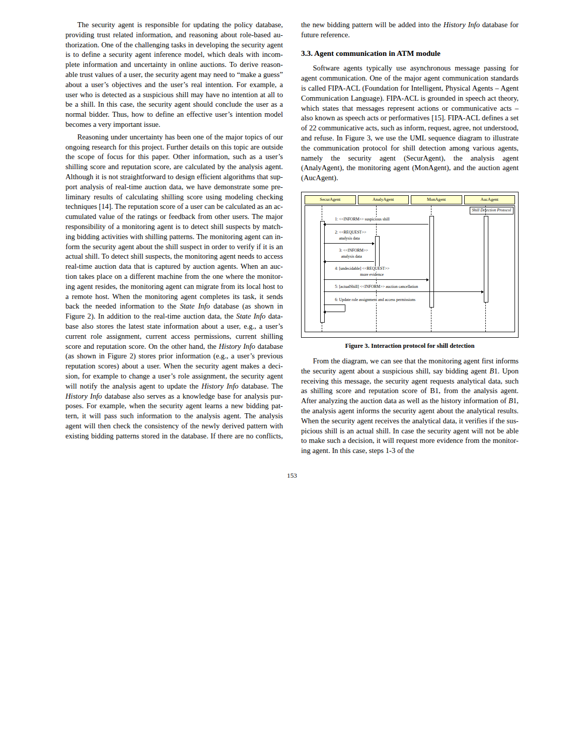The security agent is responsible for updating the policy database, providing trust related information, and reasoning about role-based authorization. One of the challenging tasks in developing the security agent is to define a security agent inference model, which deals with incomplete information and uncertainty in online auctions. To derive reasonable trust values of a user, the security agent may need to “make a guess” about a user’s objectives and the user’s real intention. For example, a user who is detected as a suspicious shill may have no intention at all to be a shill. In this case, the security agent should conclude the user as a normal bidder. Thus, how to define an effective user’s intention model becomes a very important issue.
Reasoning under uncertainty has been one of the major topics of our ongoing research for this project. Further details on this topic are outside the scope of focus for this paper. Other information, such as a user’s shilling score and reputation score, are calculated by the analysis agent. Although it is not straightforward to design efficient algorithms that support analysis of real-time auction data, we have demonstrate some preliminary results of calculating shilling score using modeling checking techniques [14]. The reputation score of a user can be calculated as an accumulated value of the ratings or feedback from other users. The major responsibility of a monitoring agent is to detect shill suspects by matching bidding activities with shilling patterns. The monitoring agent can inform the security agent about the shill suspect in order to verify if it is an actual shill. To detect shill suspects, the monitoring agent needs to access real-time auction data that is captured by auction agents. When an auction takes place on a different machine from the one where the monitoring agent resides, the monitoring agent can migrate from its local host to a remote host. When the monitoring agent completes its task, it sends back the needed information to the State Info database (as shown in Figure 2). In addition to the real-time auction data, the State Info database also stores the latest state information about a user, e.g., a user’s current role assignment, current access permissions, current shilling score and reputation score. On the other hand, the History Info database (as shown in Figure 2) stores prior information (e.g., a user’s previous reputation scores) about a user. When the security agent makes a decision, for example to change a user’s role assignment, the security agent will notify the analysis agent to update the History Info database. The History Info database also serves as a knowledge base for analysis purposes. For example, when the security agent learns a new bidding pattern, it will pass such information to the analysis agent. The analysis agent will then check the consistency of the newly derived pattern with existing bidding patterns stored in the database. If there are no conflicts, the new bidding pattern will be added into the History Info database for future reference.
3.3. Agent communication in ATM module
Software agents typically use asynchronous message passing for agent communication. One of the major agent communication standards is called FIPA-ACL (Foundation for Intelligent, Physical Agents – Agent Communication Language). FIPA-ACL is grounded in speech act theory, which states that messages represent actions or communicative acts – also known as speech acts or performatives [15]. FIPA-ACL defines a set of 22 communicative acts, such as inform, request, agree, not understood, and refuse. In Figure 3, we use the UML sequence diagram to illustrate the communication protocol for shill detection among various agents, namely the security agent (SecurAgent), the analysis agent (AnalyAgent), the monitoring agent (MonAgent), and the auction agent (AucAgent).
SecurAgent
AnalyAgent
MonAgent
AucAgent
Shill Detection Protocol
1: <<INFORM>> suspicious shill
2: <<REQUEST>>
analysis data
3: <<INFORM>>
analysis data
4: [undecidable] <<REQUEST>>
more evidence
5: [actualShill] <<INFORM>> auction cancellation
6: Update role assignment and access permissions
Figure 3. Interaction protocol for shill detection
From the diagram, we can see that the monitoring agent first informs the security agent about a suspicious shill, say bidding agent B1. Upon receiving this message, the security agent requests analytical data, such as shilling score and reputation score of B1, from the analysis agent. After analyzing the auction data as well as the history information of B1, the analysis agent informs the security agent about the analytical results. When the security agent receives the analytical data, it verifies if the suspicious shill is an actual shill. In case the security agent will not be able to make such a decision, it will request more evidence from the monitoring agent. In this case, steps 1-3 of the
153